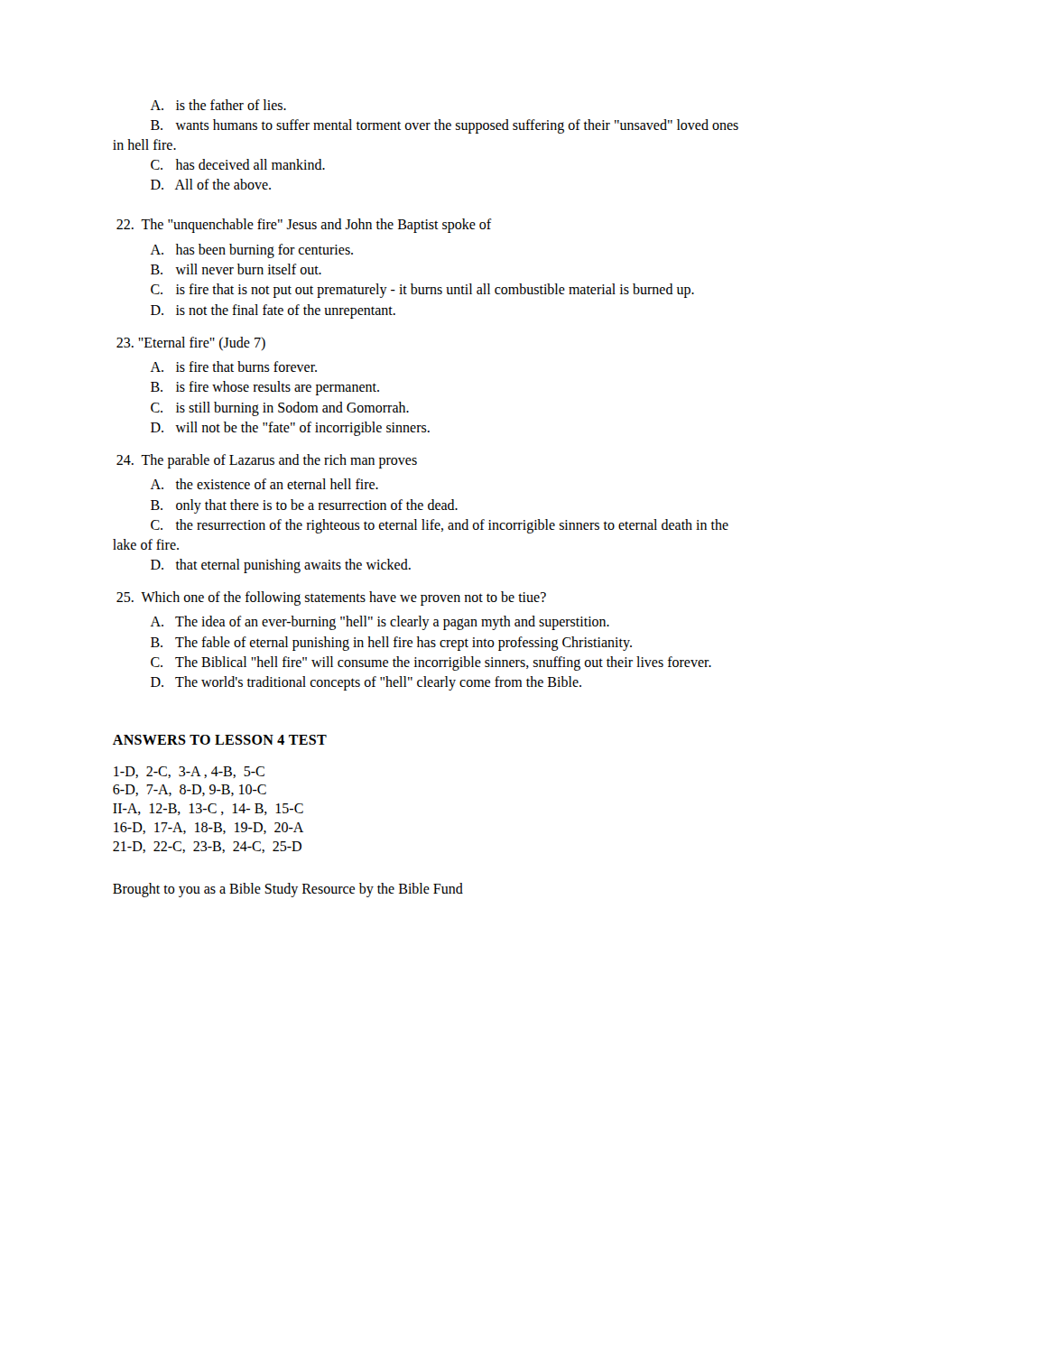A. is the father of lies.
B. wants humans to suffer mental torment over the supposed suffering of their "unsaved" loved ones
in hell fire.
C. has deceived all mankind.
D. All of the above.
22. The "unquenchable fire" Jesus and John the Baptist spoke of
A. has been burning for centuries.
B. will never burn itself out.
C. is fire that is not put out prematurely - it burns until all combustible material is burned up.
D. is not the final fate of the unrepentant.
23. "Eternal fire" (Jude 7)
A. is fire that burns forever.
B. is fire whose results are permanent.
C. is still burning in Sodom and Gomorrah.
D. will not be the "fate" of incorrigible sinners.
24. The parable of Lazarus and the rich man proves
A. the existence of an eternal hell fire.
B. only that there is to be a resurrection of the dead.
C. the resurrection of the righteous to eternal life, and of incorrigible sinners to eternal death in the
lake of fire.
D. that eternal punishing awaits the wicked.
25. Which one of the following statements have we proven not to be tiue?
A. The idea of an ever-burning "hell" is clearly a pagan myth and superstition.
B. The fable of eternal punishing in hell fire has crept into professing Christianity.
C. The Biblical "hell fire" will consume the incorrigible sinners, snuffing out their lives forever.
D. The world's traditional concepts of "hell" clearly come from the Bible.
ANSWERS TO LESSON 4 TEST
1-D, 2-C, 3-A , 4-B, 5-C
6-D, 7-A, 8-D, 9-B, 10-C
II-A, 12-B, 13-C , 14- B, 15-C
16-D, 17-A, 18-B, 19-D, 20-A
21-D, 22-C, 23-B, 24-C, 25-D
Brought to you as a Bible Study Resource by the Bible Fund